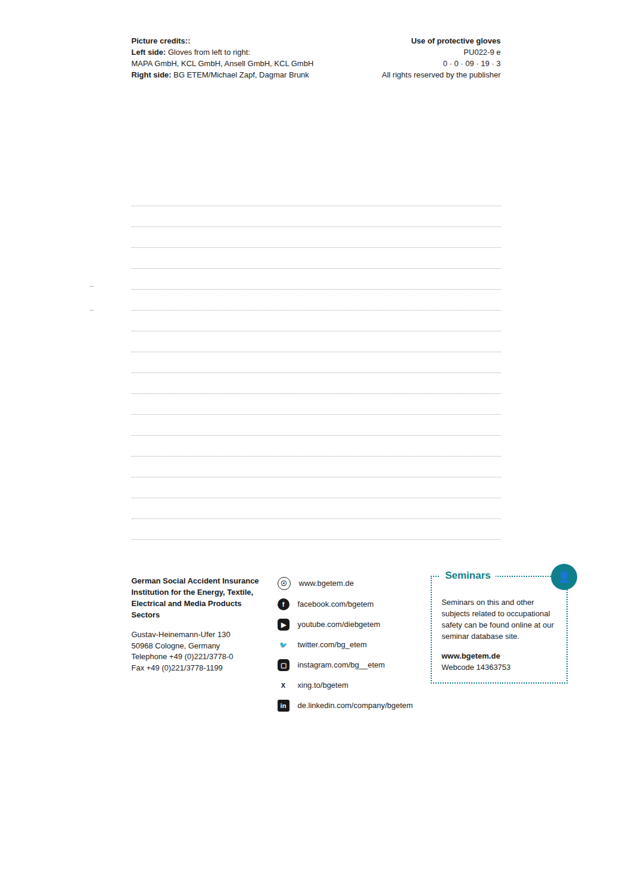Picture credits::
Left side: Gloves from left to right:
MAPA GmbH, KCL GmbH, Ansell GmbH, KCL GmbH
Right side: BG ETEM/Michael Zapf, Dagmar Brunk
Use of protective gloves
PU022-9 e
0 · 0 · 09 · 19 · 3
All rights reserved by the publisher
German Social Accident Insurance Institution for the Energy, Textile, Electrical and Media Products Sectors
Gustav-Heinemann-Ufer 130
50968 Cologne, Germany
Telephone +49 (0)221/3778-0
Fax +49 (0)221/3778-1199
☉www.bgetem.de
ffacebook.com/bgetem
▶youtube.com/diebgetem
🐦twitter.com/bg_etem
▢instagram.com/bg__etem
Xxing.to/bgetem
in de.linkedin.com/company/bgetem
Seminars
👤
Seminars on this and other subjects related to occupational safety can be found online at our seminar database site.
www.bgetem.de
Webcode 14363753